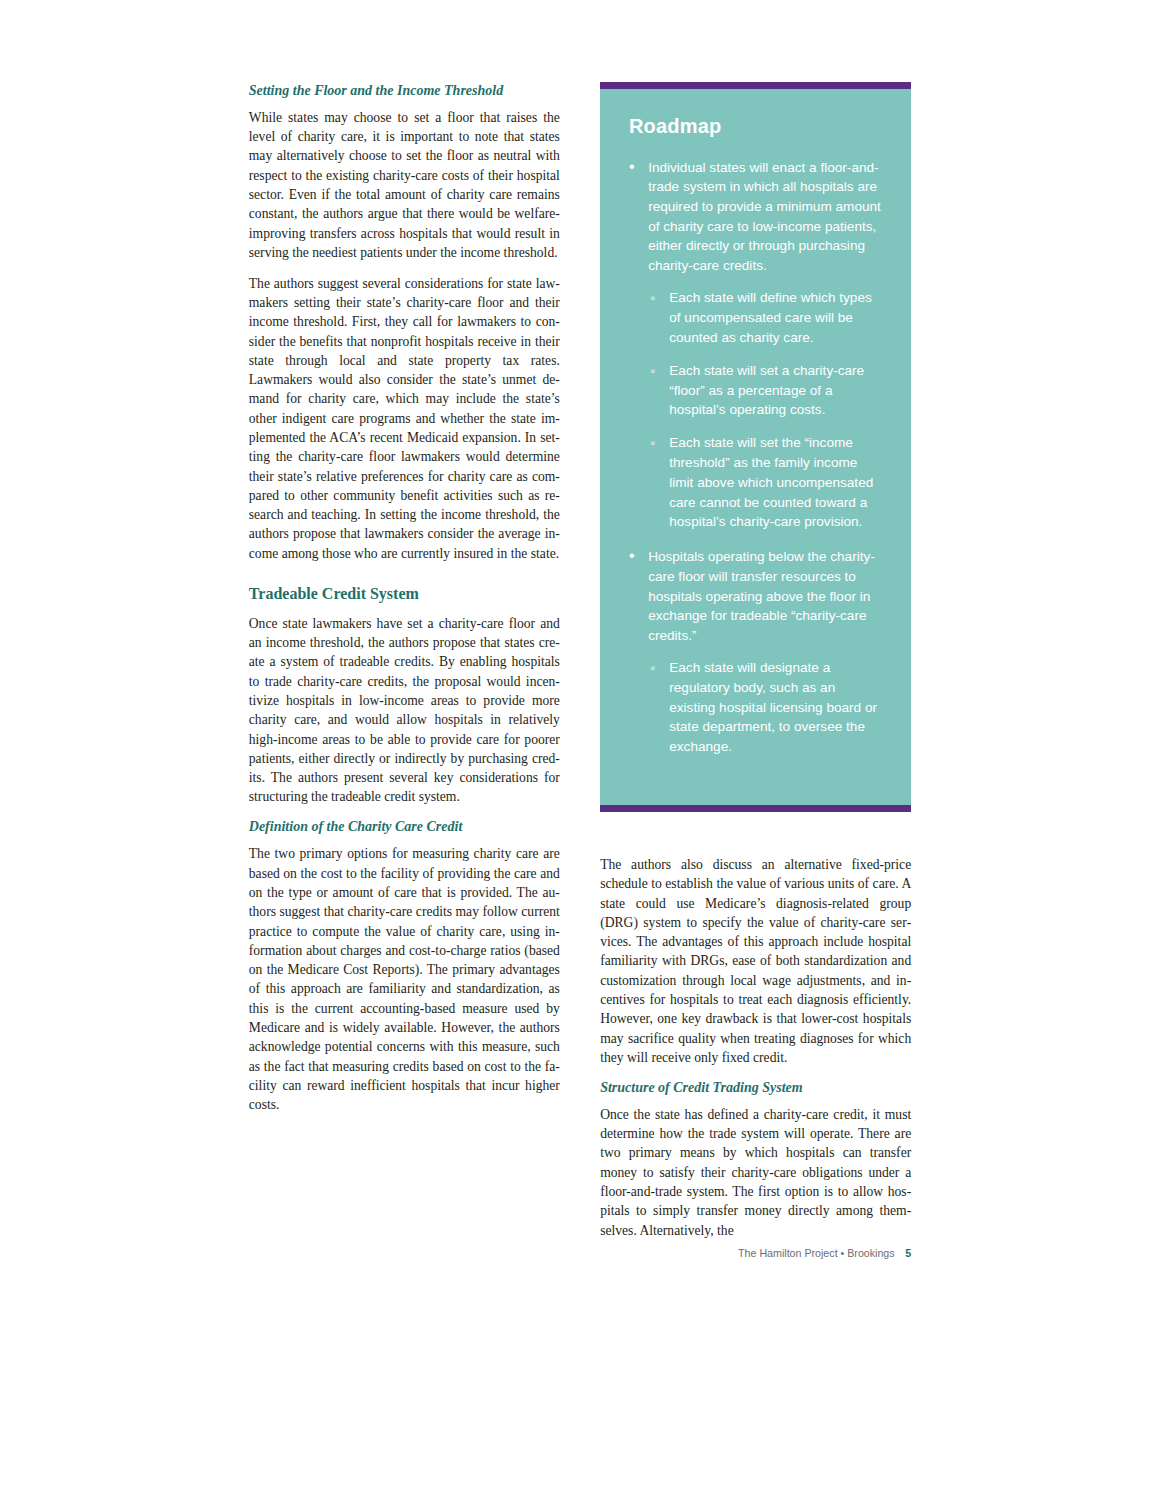Setting the Floor and the Income Threshold
While states may choose to set a floor that raises the level of charity care, it is important to note that states may alternatively choose to set the floor as neutral with respect to the existing charity-care costs of their hospital sector. Even if the total amount of charity care remains constant, the authors argue that there would be welfare-improving transfers across hospitals that would result in serving the neediest patients under the income threshold.
The authors suggest several considerations for state lawmakers setting their state’s charity-care floor and their income threshold. First, they call for lawmakers to consider the benefits that nonprofit hospitals receive in their state through local and state property tax rates. Lawmakers would also consider the state’s unmet demand for charity care, which may include the state’s other indigent care programs and whether the state implemented the ACA’s recent Medicaid expansion. In setting the charity-care floor lawmakers would determine their state’s relative preferences for charity care as compared to other community benefit activities such as research and teaching. In setting the income threshold, the authors propose that lawmakers consider the average income among those who are currently insured in the state.
Tradeable Credit System
Once state lawmakers have set a charity-care floor and an income threshold, the authors propose that states create a system of tradeable credits. By enabling hospitals to trade charity-care credits, the proposal would incentivize hospitals in low-income areas to provide more charity care, and would allow hospitals in relatively high-income areas to be able to provide care for poorer patients, either directly or indirectly by purchasing credits. The authors present several key considerations for structuring the tradeable credit system.
Definition of the Charity Care Credit
The two primary options for measuring charity care are based on the cost to the facility of providing the care and on the type or amount of care that is provided. The authors suggest that charity-care credits may follow current practice to compute the value of charity care, using information about charges and cost-to-charge ratios (based on the Medicare Cost Reports). The primary advantages of this approach are familiarity and standardization, as this is the current accounting-based measure used by Medicare and is widely available. However, the authors acknowledge potential concerns with this measure, such as the fact that measuring credits based on cost to the facility can reward inefficient hospitals that incur higher costs.
Roadmap
Individual states will enact a floor-and-trade system in which all hospitals are required to provide a minimum amount of charity care to low-income patients, either directly or through purchasing charity-care credits.
Each state will define which types of uncompensated care will be counted as charity care.
Each state will set a charity-care “floor” as a percentage of a hospital’s operating costs.
Each state will set the “income threshold” as the family income limit above which uncompensated care cannot be counted toward a hospital’s charity-care provision.
Hospitals operating below the charity-care floor will transfer resources to hospitals operating above the floor in exchange for tradeable “charity-care credits.”
Each state will designate a regulatory body, such as an existing hospital licensing board or state department, to oversee the exchange.
The authors also discuss an alternative fixed-price schedule to establish the value of various units of care. A state could use Medicare’s diagnosis-related group (DRG) system to specify the value of charity-care services. The advantages of this approach include hospital familiarity with DRGs, ease of both standardization and customization through local wage adjustments, and incentives for hospitals to treat each diagnosis efficiently. However, one key drawback is that lower-cost hospitals may sacrifice quality when treating diagnoses for which they will receive only fixed credit.
Structure of Credit Trading System
Once the state has defined a charity-care credit, it must determine how the trade system will operate. There are two primary means by which hospitals can transfer money to satisfy their charity-care obligations under a floor-and-trade system. The first option is to allow hospitals to simply transfer money directly among themselves. Alternatively, the
The Hamilton Project • Brookings 5